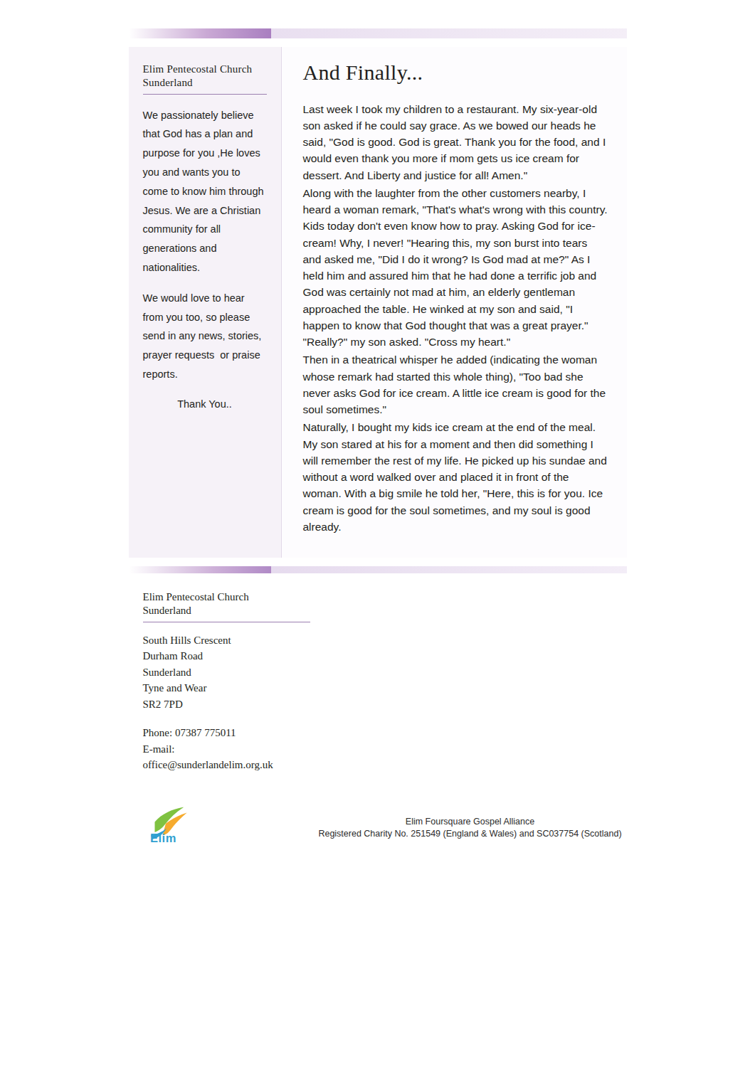Elim Pentecostal Church
Sunderland
We passionately believe that God has a plan and purpose for you ,He loves you and wants you to come to know him through Jesus. We are a Christian community for all generations and nationalities.
We would love to hear from you too, so please send in any news, stories, prayer requests or praise reports.
Thank You..
And Finally...
Last week I took my children to a restaurant. My six-year-old son asked if he could say grace. As we bowed our heads he said, "God is good. God is great. Thank you for the food, and I would even thank you more if mom gets us ice cream for dessert. And Liberty and justice for all! Amen."
Along with the laughter from the other customers nearby, I heard a woman remark, "That's what's wrong with this country. Kids today don't even know how to pray. Asking God for ice-cream! Why, I never! "Hearing this, my son burst into tears and asked me, "Did I do it wrong? Is God mad at me?" As I held him and assured him that he had done a terrific job and God was certainly not mad at him, an elderly gentleman approached the table. He winked at my son and said, "I happen to know that God thought that was a great prayer." "Really?" my son asked. "Cross my heart."
Then in a theatrical whisper he added (indicating the woman whose remark had started this whole thing), "Too bad she never asks God for ice cream. A little ice cream is good for the soul sometimes."
Naturally, I bought my kids ice cream at the end of the meal. My son stared at his for a moment and then did something I will remember the rest of my life. He picked up his sundae and without a word walked over and placed it in front of the woman. With a big smile he told her, "Here, this is for you. Ice cream is good for the soul sometimes, and my soul is good already.
Elim Pentecostal Church
Sunderland
South Hills Crescent
Durham Road
Sunderland
Tyne and Wear
SR2 7PD
Phone: 07387 775011
E-mail:
office@sunderlandelim.org.uk
Elim Elim
Elim Foursquare Gospel Alliance
Registered Charity No. 251549 (England & Wales) and SC037754 (Scotland)